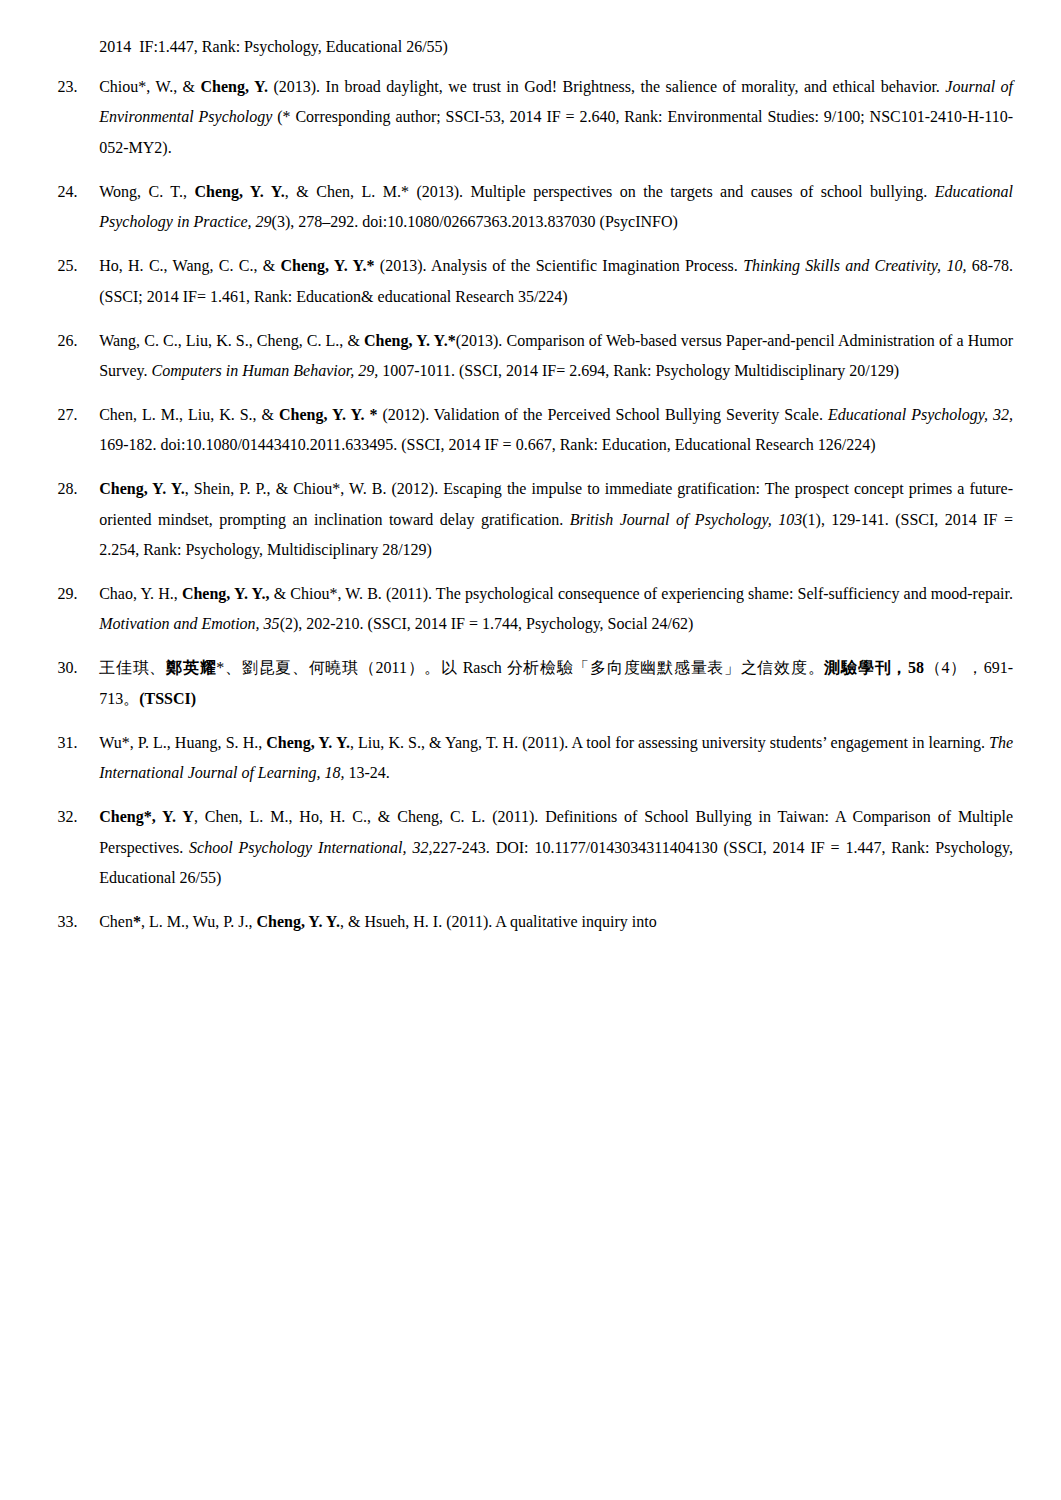2014 IF:1.447, Rank: Psychology, Educational 26/55)
23. Chiou*, W., & Cheng, Y. (2013). In broad daylight, we trust in God! Brightness, the salience of morality, and ethical behavior. Journal of Environmental Psychology (* Corresponding author; SSCI-53, 2014 IF = 2.640, Rank: Environmental Studies: 9/100; NSC101-2410-H-110-052-MY2).
24. Wong, C. T., Cheng, Y. Y., & Chen, L. M.* (2013). Multiple perspectives on the targets and causes of school bullying. Educational Psychology in Practice, 29(3), 278–292. doi:10.1080/02667363.2013.837030 (PsycINFO)
25. Ho, H. C., Wang, C. C., & Cheng, Y. Y.* (2013). Analysis of the Scientific Imagination Process. Thinking Skills and Creativity, 10, 68-78. (SSCI; 2014 IF= 1.461, Rank: Education& educational Research 35/224)
26. Wang, C. C., Liu, K. S., Cheng, C. L., & Cheng, Y. Y.*(2013). Comparison of Web-based versus Paper-and-pencil Administration of a Humor Survey. Computers in Human Behavior, 29, 1007-1011. (SSCI, 2014 IF= 2.694, Rank: Psychology Multidisciplinary 20/129)
27. Chen, L. M., Liu, K. S., & Cheng, Y. Y. * (2012). Validation of the Perceived School Bullying Severity Scale. Educational Psychology, 32, 169-182. doi:10.1080/01443410.2011.633495. (SSCI, 2014 IF = 0.667, Rank: Education, Educational Research 126/224)
28. Cheng, Y. Y., Shein, P. P., & Chiou*, W. B. (2012). Escaping the impulse to immediate gratification: The prospect concept primes a future-oriented mindset, prompting an inclination toward delay gratification. British Journal of Psychology, 103(1), 129-141. (SSCI, 2014 IF = 2.254, Rank: Psychology, Multidisciplinary 28/129)
29. Chao, Y. H., Cheng, Y. Y., & Chiou*, W. B. (2011). The psychological consequence of experiencing shame: Self-sufficiency and mood-repair. Motivation and Emotion, 35(2), 202-210. (SSCI, 2014 IF = 1.744, Psychology, Social 24/62)
30. 王佳琪、鄭英耀*、劉昆夏、何曉琪（2011）。以 Rasch 分析檢驗「多向度幽默感量表」之信效度。測驗學刊，58（4），691-713。(TSSCI)
31. Wu*, P. L., Huang, S. H., Cheng, Y. Y., Liu, K. S., & Yang, T. H. (2011). A tool for assessing university students’ engagement in learning. The International Journal of Learning, 18, 13-24.
32. Cheng*, Y. Y, Chen, L. M., Ho, H. C., & Cheng, C. L. (2011). Definitions of School Bullying in Taiwan: A Comparison of Multiple Perspectives. School Psychology International, 32, 227-243. DOI: 10.1177/0143034311404130 (SSCI, 2014 IF = 1.447, Rank: Psychology, Educational 26/55)
33. Chen*, L. M., Wu, P. J., Cheng, Y. Y., & Hsueh, H. I. (2011). A qualitative inquiry into